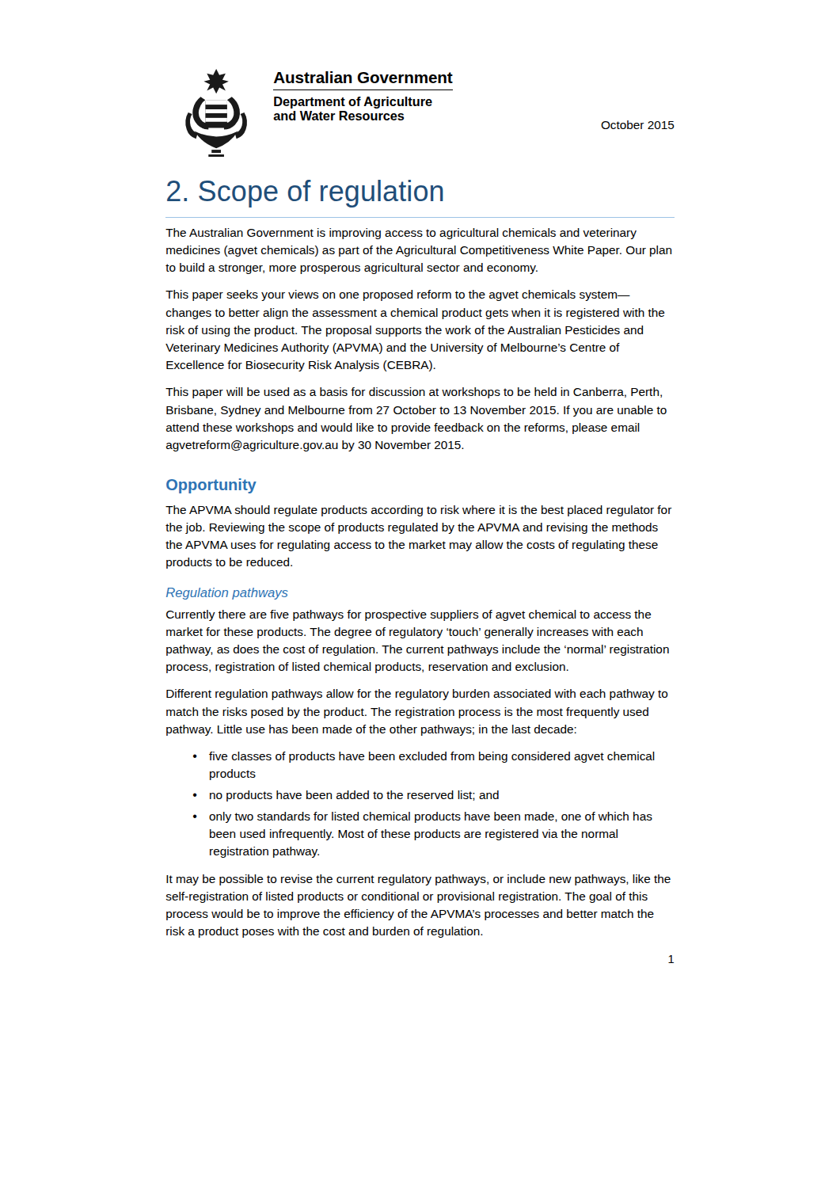Australian Government
Department of Agriculture
and Water Resources
October 2015
2. Scope of regulation
The Australian Government is improving access to agricultural chemicals and veterinary medicines (agvet chemicals) as part of the Agricultural Competitiveness White Paper. Our plan to build a stronger, more prosperous agricultural sector and economy.
This paper seeks your views on one proposed reform to the agvet chemicals system—changes to better align the assessment a chemical product gets when it is registered with the risk of using the product. The proposal supports the work of the Australian Pesticides and Veterinary Medicines Authority (APVMA) and the University of Melbourne’s Centre of Excellence for Biosecurity Risk Analysis (CEBRA).
This paper will be used as a basis for discussion at workshops to be held in Canberra, Perth, Brisbane, Sydney and Melbourne from 27 October to 13 November 2015. If you are unable to attend these workshops and would like to provide feedback on the reforms, please email agvetreform@agriculture.gov.au by 30 November 2015.
Opportunity
The APVMA should regulate products according to risk where it is the best placed regulator for the job. Reviewing the scope of products regulated by the APVMA and revising the methods the APVMA uses for regulating access to the market may allow the costs of regulating these products to be reduced.
Regulation pathways
Currently there are five pathways for prospective suppliers of agvet chemical to access the market for these products. The degree of regulatory ‘touch’ generally increases with each pathway, as does the cost of regulation. The current pathways include the ‘normal’ registration process, registration of listed chemical products, reservation and exclusion.
Different regulation pathways allow for the regulatory burden associated with each pathway to match the risks posed by the product. The registration process is the most frequently used pathway. Little use has been made of the other pathways; in the last decade:
five classes of products have been excluded from being considered agvet chemical products
no products have been added to the reserved list; and
only two standards for listed chemical products have been made, one of which has been used infrequently. Most of these products are registered via the normal registration pathway.
It may be possible to revise the current regulatory pathways, or include new pathways, like the self-registration of listed products or conditional or provisional registration. The goal of this process would be to improve the efficiency of the APVMA’s processes and better match the risk a product poses with the cost and burden of regulation.
1